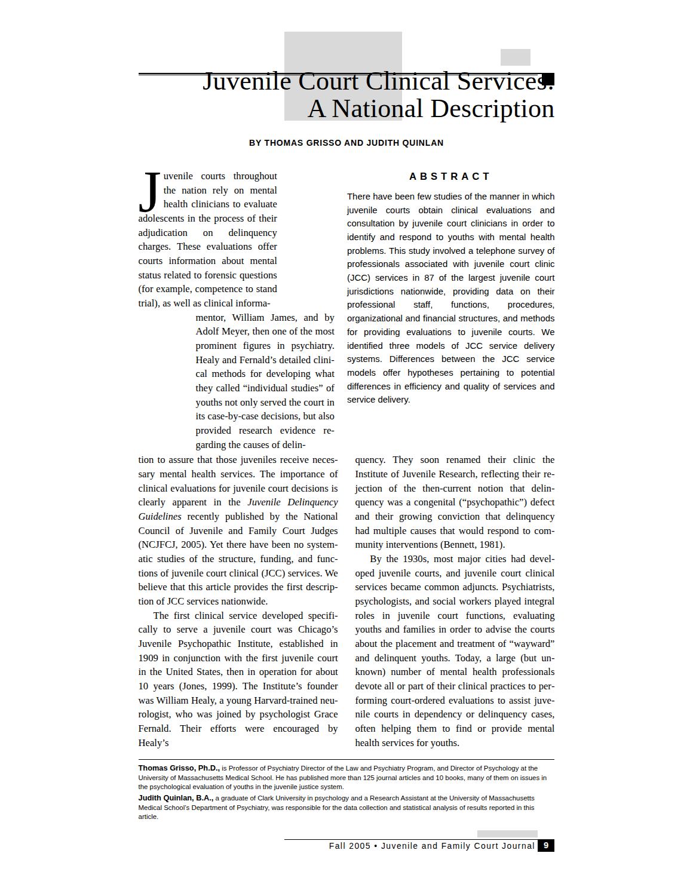Juvenile Court Clinical Services:A National Description
BY THOMAS GRISSO AND JUDITH QUINLAN
ABSTRACT
There have been few studies of the manner in which juvenile courts obtain clinical evaluations and consultation by juvenile court clinicians in order to identify and respond to youths with mental health problems. This study involved a telephone survey of professionals associated with juvenile court clinic (JCC) services in 87 of the largest juvenile court jurisdictions nationwide, providing data on their professional staff, functions, procedures, organizational and financial structures, and methods for providing evaluations to juvenile courts. We identified three models of JCC service delivery systems. Differences between the JCC service models offer hypotheses pertaining to potential differences in efficiency and quality of services and service delivery.
Juvenile courts throughout the nation rely on mental health clinicians to evaluate adolescents in the process of their adjudication on delinquency charges. These evaluations offer courts information about mental status related to forensic questions (for example, competence to stand trial), as well as clinical informa-
mentor, William James, and by Adolf Meyer, then one of the most prominent figures in psychiatry. Healy and Fernald’s detailed clinical methods for developing what they called “individual studies” of youths not only served the court in its case-by-case decisions, but also provided research evidence regarding the causes of delin-
tion to assure that those juveniles receive necessary mental health services. The importance of clinical evaluations for juvenile court decisions is clearly apparent in the Juvenile Delinquency Guidelines recently published by the National Council of Juvenile and Family Court Judges (NCJFCJ, 2005). Yet there have been no systematic studies of the structure, funding, and functions of juvenile court clinical (JCC) services. We believe that this article provides the first description of JCC services nationwide.
The first clinical service developed specifically to serve a juvenile court was Chicago’s Juvenile Psychopathic Institute, established in 1909 in conjunction with the first juvenile court in the United States, then in operation for about 10 years (Jones, 1999). The Institute’s founder was William Healy, a young Harvard-trained neurologist, who was joined by psychologist Grace Fernald. Their efforts were encouraged by Healy’s
quency. They soon renamed their clinic the Institute of Juvenile Research, reflecting their rejection of the then-current notion that delinquency was a congenital (“psychopathic”) defect and their growing conviction that delinquency had multiple causes that would respond to community interventions (Bennett, 1981).
By the 1930s, most major cities had developed juvenile courts, and juvenile court clinical services became common adjuncts. Psychiatrists, psychologists, and social workers played integral roles in juvenile court functions, evaluating youths and families in order to advise the courts about the placement and treatment of “wayward” and delinquent youths. Today, a large (but unknown) number of mental health professionals devote all or part of their clinical practices to performing court-ordered evaluations to assist juvenile courts in dependency or delinquency cases, often helping them to find or provide mental health services for youths.
Thomas Grisso, Ph.D., is Professor of Psychiatry Director of the Law and Psychiatry Program, and Director of Psychology at the University of Massachusetts Medical School. He has published more than 125 journal articles and 10 books, many of them on issues in the psychological evaluation of youths in the juvenile justice system.
Judith Quinlan, B.A., a graduate of Clark University in psychology and a Research Assistant at the University of Massachusetts Medical School’s Department of Psychiatry, was responsible for the data collection and statistical analysis of results reported in this article.
Fall 2005 • Juvenile and Family Court Journal
9